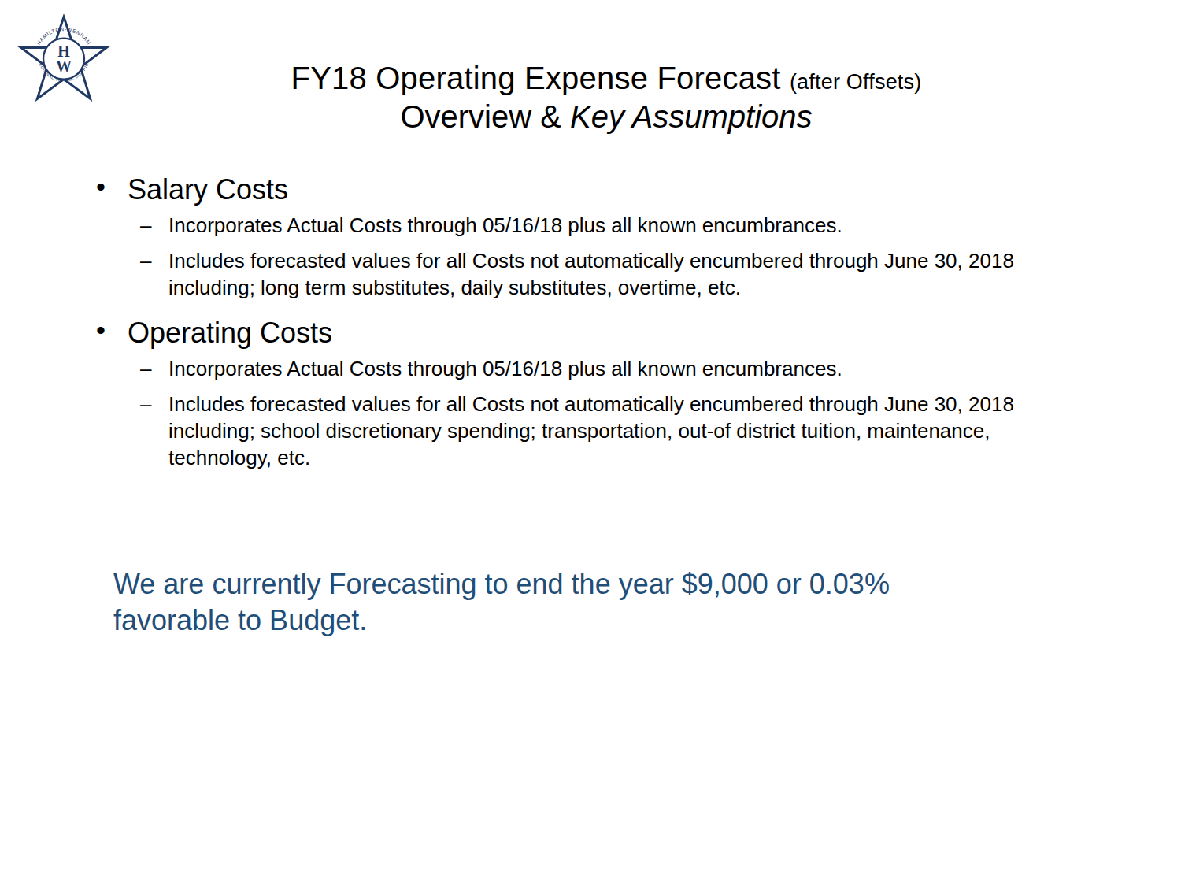H W HAMILTON-WENHAM REGIONAL SCHOOL DISTRICT
FY18 Operating Expense Forecast (after Offsets)
Overview & Key Assumptions
Salary Costs
Incorporates Actual Costs through 05/16/18 plus all known encumbrances.
Includes forecasted values for all Costs not automatically encumbered through June 30, 2018 including; long term substitutes, daily substitutes, overtime, etc.
Operating Costs
Incorporates Actual Costs through 05/16/18 plus all known encumbrances.
Includes forecasted values for all Costs not automatically encumbered through June 30, 2018 including; school discretionary spending; transportation, out-of district tuition, maintenance, technology, etc.
We are currently Forecasting to end the year $9,000 or 0.03% favorable to Budget.